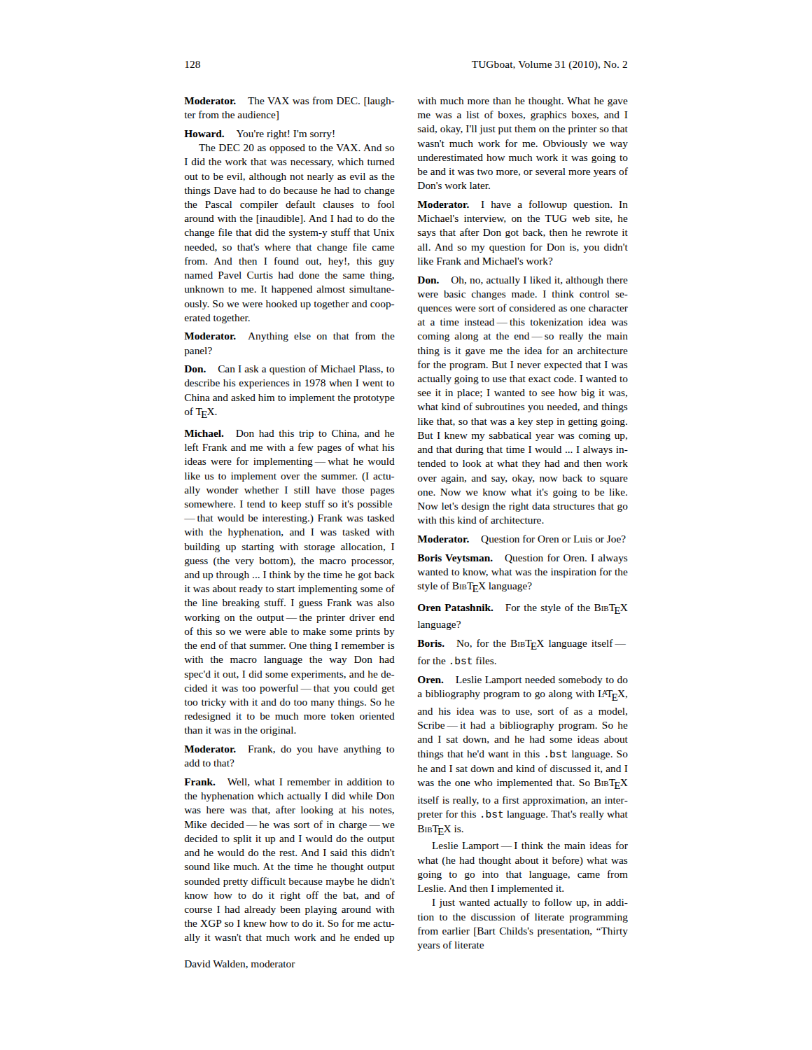128 TUGboat, Volume 31 (2010), No. 2
Moderator. The VAX was from DEC. [laughter from the audience]
Howard. You're right! I'm sorry!
The DEC 20 as opposed to the VAX. And so I did the work that was necessary, which turned out to be evil, although not nearly as evil as the things Dave had to do because he had to change the Pascal compiler default clauses to fool around with the [inaudible]. And I had to do the change file that did the system-y stuff that Unix needed, so that's where that change file came from. And then I found out, hey!, this guy named Pavel Curtis had done the same thing, unknown to me. It happened almost simultaneously. So we were hooked up together and cooperated together.
Moderator. Anything else on that from the panel?
Don. Can I ask a question of Michael Plass, to describe his experiences in 1978 when I went to China and asked him to implement the prototype of TEX.
Michael. Don had this trip to China, and he left Frank and me with a few pages of what his ideas were for implementing — what he would like us to implement over the summer. (I actually wonder whether I still have those pages somewhere. I tend to keep stuff so it's possible — that would be interesting.) Frank was tasked with the hyphenation, and I was tasked with building up starting with storage allocation, I guess (the very bottom), the macro processor, and up through ... I think by the time he got back it was about ready to start implementing some of the line breaking stuff. I guess Frank was also working on the output — the printer driver end of this so we were able to make some prints by the end of that summer. One thing I remember is with the macro language the way Don had spec'd it out, I did some experiments, and he decided it was too powerful — that you could get too tricky with it and do too many things. So he redesigned it to be much more token oriented than it was in the original.
Moderator. Frank, do you have anything to add to that?
Frank. Well, what I remember in addition to the hyphenation which actually I did while Don was here was that, after looking at his notes, Mike decided — he was sort of in charge — we decided to split it up and I would do the output and he would do the rest. And I said this didn't sound like much. At the time he thought output sounded pretty difficult because maybe he didn't know how to do it right off the bat, and of course I had already been playing around with the XGP so I knew how to do it. So for me actually it wasn't that much work and he ended up with much more than he thought. What he gave me was a list of boxes, graphics boxes, and I said, okay, I'll just put them on the printer so that wasn't much work for me. Obviously we way underestimated how much work it was going to be and it was two more, or several more years of Don's work later.
Moderator. I have a followup question. In Michael's interview, on the TUG web site, he says that after Don got back, then he rewrote it all. And so my question for Don is, you didn't like Frank and Michael's work?
Don. Oh, no, actually I liked it, although there were basic changes made. I think control sequences were sort of considered as one character at a time instead — this tokenization idea was coming along at the end — so really the main thing is it gave me the idea for an architecture for the program. But I never expected that I was actually going to use that exact code. I wanted to see it in place; I wanted to see how big it was, what kind of subroutines you needed, and things like that, so that was a key step in getting going. But I knew my sabbatical year was coming up, and that during that time I would ... I always intended to look at what they had and then work over again, and say, okay, now back to square one. Now we know what it's going to be like. Now let's design the right data structures that go with this kind of architecture.
Moderator. Question for Oren or Luis or Joe?
Boris Veytsman. Question for Oren. I always wanted to know, what was the inspiration for the style of Bib TEX language?
Oren Patashnik. For the style of the Bib TEX language?
Boris. No, for the Bib TEX language itself — for the .bst files.
Oren. Leslie Lamport needed somebody to do a bibliography program to go along with La TEX, and his idea was to use, sort of as a model, Scribe — it had a bibliography program. So he and I sat down, and he had some ideas about things that he'd want in this .bst language. So he and I sat down and kind of discussed it, and I was the one who implemented that. So Bib TEX itself is really, to a first approximation, an interpreter for this .bst language. That's really what Bib TEX is.
Leslie Lamport — I think the main ideas for what (he had thought about it before) what was going to go into that language, came from Leslie. And then I implemented it.
I just wanted actually to follow up, in addition to the discussion of literate programming from earlier [Bart Childs's presentation, “Thirty years of literate
David Walden, moderator